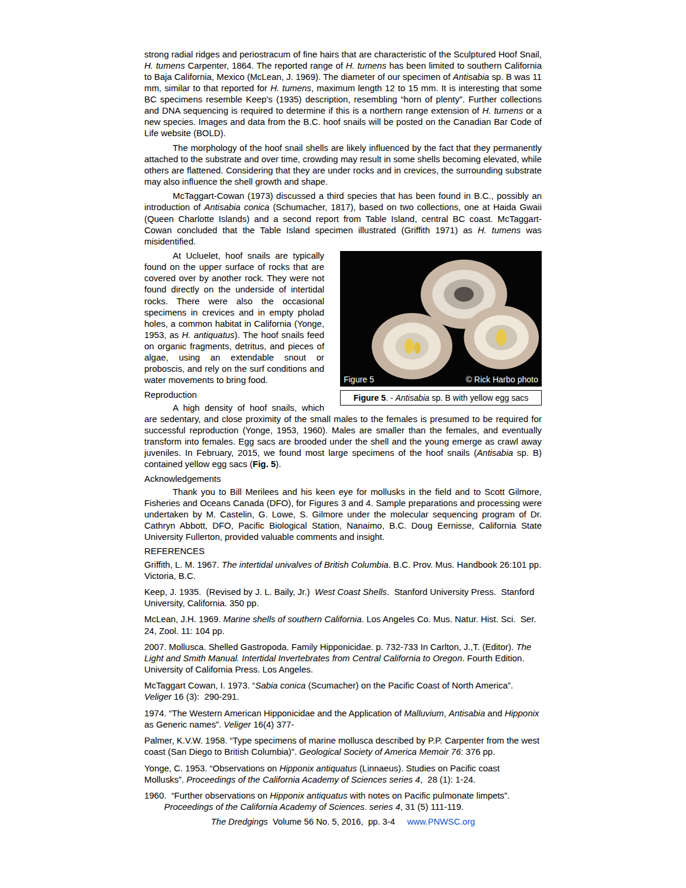strong radial ridges and periostracum of fine hairs that are characteristic of the Sculptured Hoof Snail, H. tumens Carpenter, 1864. The reported range of H. tumens has been limited to southern California to Baja California, Mexico (McLean, J. 1969). The diameter of our specimen of Antisabia sp. B was 11 mm, similar to that reported for H. tumens, maximum length 12 to 15 mm. It is interesting that some BC specimens resemble Keep's (1935) description, resembling “horn of plenty”. Further collections and DNA sequencing is required to determine if this is a northern range extension of H. tumens or a new species. Images and data from the B.C. hoof snails will be posted on the Canadian Bar Code of Life website (BOLD).
The morphology of the hoof snail shells are likely influenced by the fact that they permanently attached to the substrate and over time, crowding may result in some shells becoming elevated, while others are flattened. Considering that they are under rocks and in crevices, the surrounding substrate may also influence the shell growth and shape.
McTaggart-Cowan (1973) discussed a third species that has been found in B.C., possibly an introduction of Antisabia conica (Schumacher, 1817), based on two collections, one at Haida Gwaii (Queen Charlotte Islands) and a second report from Table Island, central BC coast. McTaggart-Cowan concluded that the Table Island specimen illustrated (Griffith 1971) as H. tumens was misidentified.
Figure 5 © Rick Harbo photo
Figure 5. - Antisabia sp. B with yellow egg sacs
At Ucluelet, hoof snails are typically found on the upper surface of rocks that are covered over by another rock. They were not found directly on the underside of intertidal rocks. There were also the occasional specimens in crevices and in empty pholad holes, a common habitat in California (Yonge, 1953, as H. antiquatus). The hoof snails feed on organic fragments, detritus, and pieces of algae, using an extendable snout or proboscis, and rely on the surf conditions and water movements to bring food.
Reproduction
A high density of hoof snails, which are sedentary, and close proximity of the small males to the females is presumed to be required for successful reproduction (Yonge, 1953, 1960). Males are smaller than the females, and eventually transform into females. Egg sacs are brooded under the shell and the young emerge as crawl away juveniles. In February, 2015, we found most large specimens of the hoof snails (Antisabia sp. B) contained yellow egg sacs (Fig. 5).
Acknowledgements
Thank you to Bill Merilees and his keen eye for mollusks in the field and to Scott Gilmore, Fisheries and Oceans Canada (DFO), for Figures 3 and 4. Sample preparations and processing were undertaken by M. Castelin, G. Lowe, S. Gilmore under the molecular sequencing program of Dr. Cathryn Abbott, DFO, Pacific Biological Station, Nanaimo, B.C. Doug Eernisse, California State University Fullerton, provided valuable comments and insight.
REFERENCES
Griffith, L. M. 1967. The intertidal univalves of British Columbia. B.C. Prov. Mus. Handbook 26:101 pp. Victoria, B.C.
Keep, J. 1935. (Revised by J. L. Baily, Jr.) West Coast Shells. Stanford University Press. Stanford University, California. 350 pp.
McLean, J.H. 1969. Marine shells of southern California. Los Angeles Co. Mus. Natur. Hist. Sci. Ser. 24, Zool. 11: 104 pp.
2007. Mollusca. Shelled Gastropoda. Family Hipponicidae. p. 732-733 In Carlton, J.,T. (Editor). The Light and Smith Manual. Intertidal Invertebrates from Central California to Oregon. Fourth Edition. University of California Press. Los Angeles.
McTaggart Cowan, I. 1973. “Sabia conica (Scumacher) on the Pacific Coast of North America”. Veliger 16 (3): 290-291.
1974. “The Western American Hipponicidae and the Application of Malluvium, Antisabia and Hipponix as Generic names”. Veliger 16(4) 377-
Palmer, K.V.W. 1958. “Type specimens of marine mollusca described by P.P. Carpenter from the west coast (San Diego to British Columbia)”. Geological Society of America Memoir 76: 376 pp.
Yonge, C. 1953. “Observations on Hipponix antiquatus (Linnaeus). Studies on Pacific coast Mollusks”. Proceedings of the California Academy of Sciences series 4, 28 (1): 1-24.
1960. “Further observations on Hipponix antiquatus with notes on Pacific pulmonate limpets”. Proceedings of the California Academy of Sciences. series 4, 31 (5) 111-119.
The Dredgings Volume 56 No. 5, 2016, pp. 3-4 www.PNWSC.org